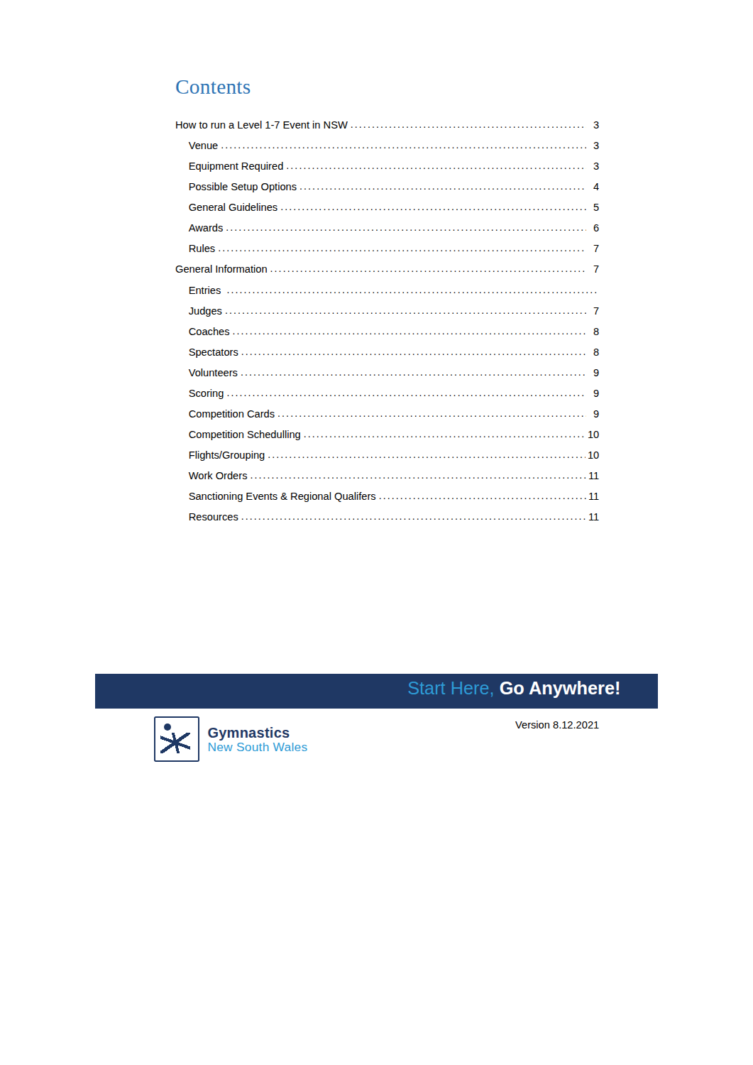Contents
How to run a Level 1-7 Event in NSW ................................................................................................. 3
Venue ......................................................................................................................................... 3
Equipment Required ............................................................................................................. 3
Possible Setup Options .......................................................................................................... 4
General Guidelines ............................................................................................................... 5
Awards ....................................................................................................................................... 6
Rules ........................................................................................................................................... 7
General Information ................................................................................................................. 7
Entries </span ....................................................................................................................................... 7
Judges ......................................................................................................................................... 7
Coaches ..................................................................................................................................... 8
Spectators ............................................................................................................................. 8
Volunteers ............................................................................................................................. 9
Scoring ....................................................................................................................................... 9
Competition Cards ................................................................................................................. 9
Competition Schedulling ..................................................................................................... 10
Flights/Grouping ................................................................................................................. 10
Work Orders ......................................................................................................................... 11
Sanctioning Events & Regional Qualifers ....................................................................... 11
Resources ............................................................................................................................... 11
Start Here, Go Anywhere!
Version 8.12.2021
Gymnastics
New South Wales